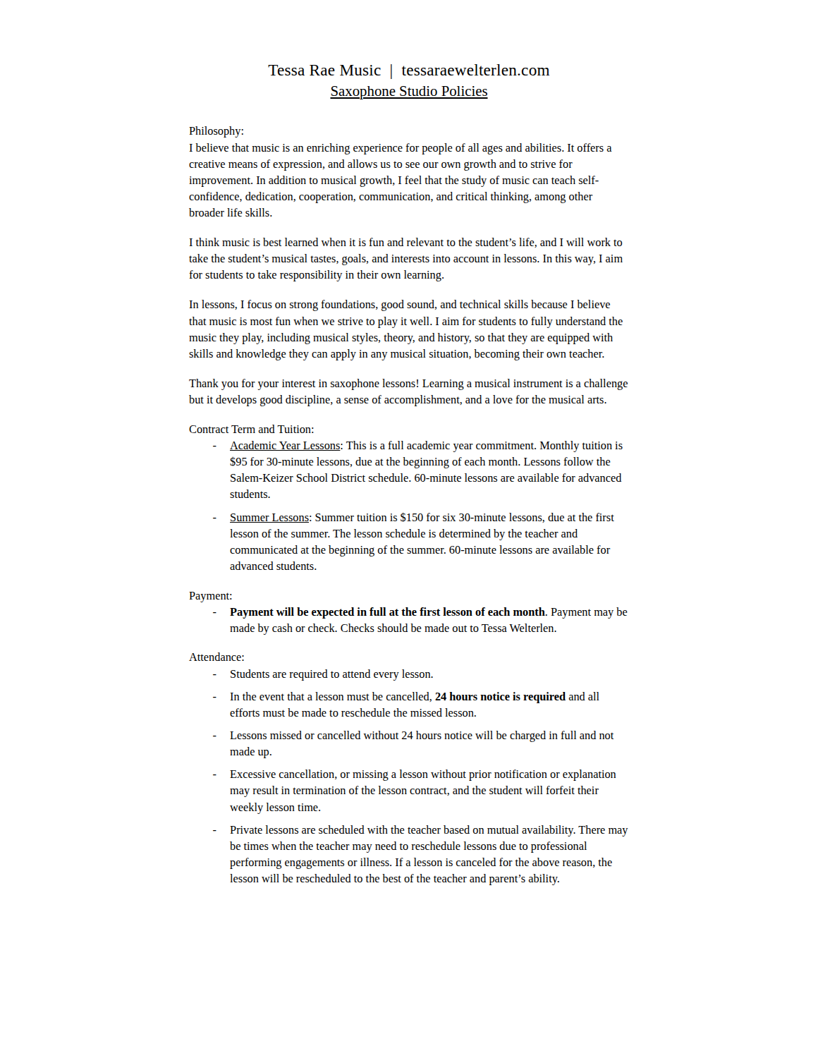Tessa Rae Music | tessaraewelterlen.com
Saxophone Studio Policies
Philosophy:
I believe that music is an enriching experience for people of all ages and abilities. It offers a creative means of expression, and allows us to see our own growth and to strive for improvement. In addition to musical growth, I feel that the study of music can teach self-confidence, dedication, cooperation, communication, and critical thinking, among other broader life skills.
I think music is best learned when it is fun and relevant to the student’s life, and I will work to take the student’s musical tastes, goals, and interests into account in lessons. In this way, I aim for students to take responsibility in their own learning.
In lessons, I focus on strong foundations, good sound, and technical skills because I believe that music is most fun when we strive to play it well. I aim for students to fully understand the music they play, including musical styles, theory, and history, so that they are equipped with skills and knowledge they can apply in any musical situation, becoming their own teacher.
Thank you for your interest in saxophone lessons! Learning a musical instrument is a challenge but it develops good discipline, a sense of accomplishment, and a love for the musical arts.
Contract Term and Tuition:
Academic Year Lessons: This is a full academic year commitment. Monthly tuition is $95 for 30-minute lessons, due at the beginning of each month. Lessons follow the Salem-Keizer School District schedule. 60-minute lessons are available for advanced students.
Summer Lessons: Summer tuition is $150 for six 30-minute lessons, due at the first lesson of the summer. The lesson schedule is determined by the teacher and communicated at the beginning of the summer. 60-minute lessons are available for advanced students.
Payment:
Payment will be expected in full at the first lesson of each month. Payment may be made by cash or check. Checks should be made out to Tessa Welterlen.
Attendance:
Students are required to attend every lesson.
In the event that a lesson must be cancelled, 24 hours notice is required and all efforts must be made to reschedule the missed lesson.
Lessons missed or cancelled without 24 hours notice will be charged in full and not made up.
Excessive cancellation, or missing a lesson without prior notification or explanation may result in termination of the lesson contract, and the student will forfeit their weekly lesson time.
Private lessons are scheduled with the teacher based on mutual availability. There may be times when the teacher may need to reschedule lessons due to professional performing engagements or illness. If a lesson is canceled for the above reason, the lesson will be rescheduled to the best of the teacher and parent’s ability.